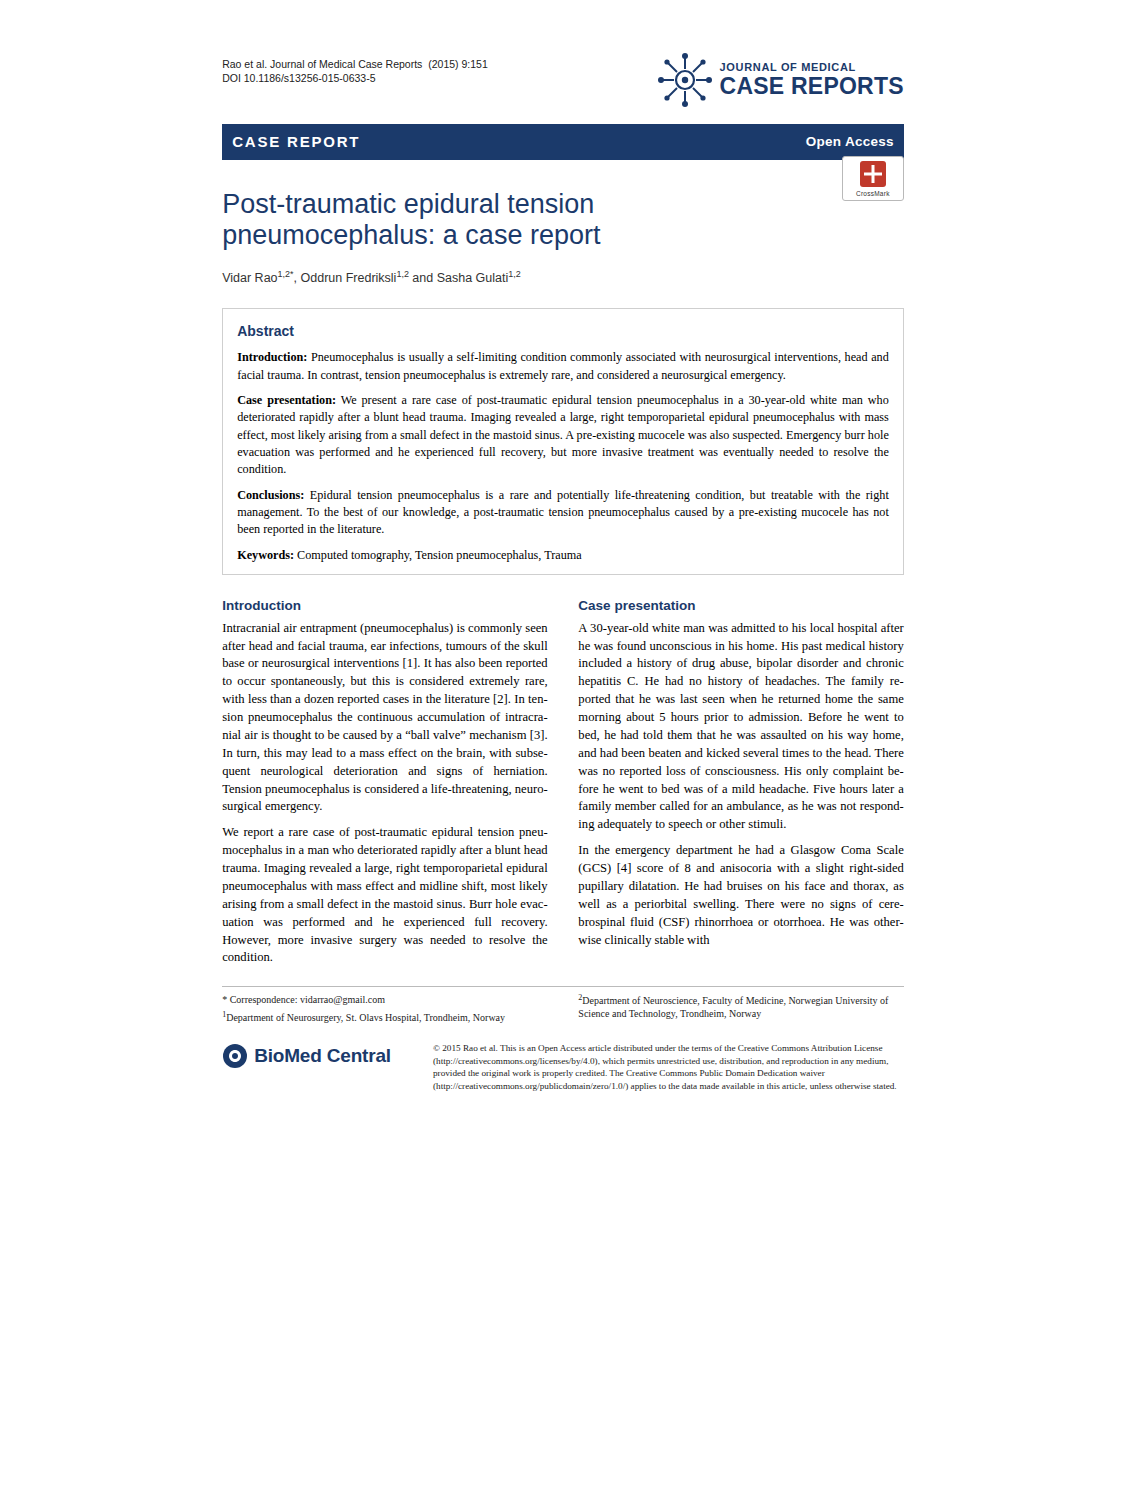Rao et al. Journal of Medical Case Reports (2015) 9:151
DOI 10.1186/s13256-015-0633-5
JOURNAL OF MEDICAL
CASE REPORTS
CASE REPORT Open Access
CrossMark
Post-traumatic epidural tension pneumocephalus: a case report
Vidar Rao1,2*, Oddrun Fredriksli1,2 and Sasha Gulati1,2
Abstract
Introduction: Pneumocephalus is usually a self-limiting condition commonly associated with neurosurgical interventions, head and facial trauma. In contrast, tension pneumocephalus is extremely rare, and considered a neurosurgical emergency.
Case presentation: We present a rare case of post-traumatic epidural tension pneumocephalus in a 30-year-old white man who deteriorated rapidly after a blunt head trauma. Imaging revealed a large, right temporoparietal epidural pneumocephalus with mass effect, most likely arising from a small defect in the mastoid sinus. A pre-existing mucocele was also suspected. Emergency burr hole evacuation was performed and he experienced full recovery, but more invasive treatment was eventually needed to resolve the condition.
Conclusions: Epidural tension pneumocephalus is a rare and potentially life-threatening condition, but treatable with the right management. To the best of our knowledge, a post-traumatic tension pneumocephalus caused by a pre-existing mucocele has not been reported in the literature.
Keywords: Computed tomography, Tension pneumocephalus, Trauma
Introduction
Intracranial air entrapment (pneumocephalus) is commonly seen after head and facial trauma, ear infections, tumours of the skull base or neurosurgical interventions [1]. It has also been reported to occur spontaneously, but this is considered extremely rare, with less than a dozen reported cases in the literature [2]. In tension pneumocephalus the continuous accumulation of intracranial air is thought to be caused by a “ball valve” mechanism [3]. In turn, this may lead to a mass effect on the brain, with subsequent neurological deterioration and signs of herniation. Tension pneumocephalus is considered a life-threatening, neurosurgical emergency.
We report a rare case of post-traumatic epidural tension pneumocephalus in a man who deteriorated rapidly after a blunt head trauma. Imaging revealed a large, right temporoparietal epidural pneumocephalus with mass effect and midline shift, most likely arising from a small defect in the mastoid sinus. Burr hole evacuation was performed and he experienced full recovery. However, more invasive surgery was needed to resolve the condition.
Case presentation
A 30-year-old white man was admitted to his local hospital after he was found unconscious in his home. His past medical history included a history of drug abuse, bipolar disorder and chronic hepatitis C. He had no history of headaches. The family reported that he was last seen when he returned home the same morning about 5 hours prior to admission. Before he went to bed, he had told them that he was assaulted on his way home, and had been beaten and kicked several times to the head. There was no reported loss of consciousness. His only complaint before he went to bed was of a mild headache. Five hours later a family member called for an ambulance, as he was not responding adequately to speech or other stimuli.
In the emergency department he had a Glasgow Coma Scale (GCS) [4] score of 8 and anisocoria with a slight right-sided pupillary dilatation. He had bruises on his face and thorax, as well as a periorbital swelling. There were no signs of cerebrospinal fluid (CSF) rhinorrhoea or otorrhoea. He was otherwise clinically stable with
* Correspondence: vidarrao@gmail.com
1Department of Neurosurgery, St. Olavs Hospital, Trondheim, Norway
2Department of Neuroscience, Faculty of Medicine, Norwegian University of Science and Technology, Trondheim, Norway
BioMed Central
© 2015 Rao et al. This is an Open Access article distributed under the terms of the Creative Commons Attribution License (http://creativecommons.org/licenses/by/4.0), which permits unrestricted use, distribution, and reproduction in any medium, provided the original work is properly credited. The Creative Commons Public Domain Dedication waiver (http://creativecommons.org/publicdomain/zero/1.0/) applies to the data made available in this article, unless otherwise stated.